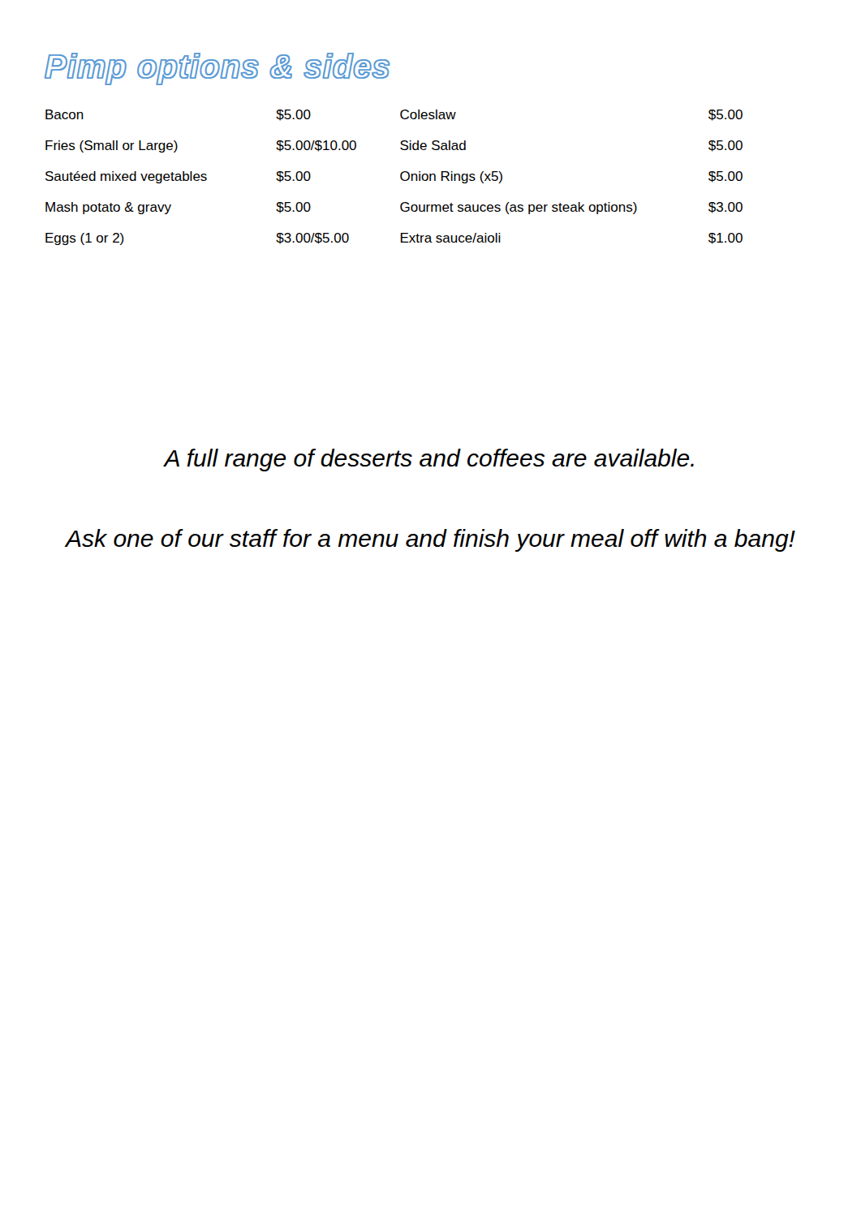Pimp options & sides
| Bacon | $5.00 | Coleslaw | $5.00 |
| Fries (Small or Large) | $5.00/$10.00 | Side Salad | $5.00 |
| Sautéed mixed vegetables | $5.00 | Onion Rings (x5) | $5.00 |
| Mash potato & gravy | $5.00 | Gourmet sauces (as per steak options) | $3.00 |
| Eggs (1 or 2) | $3.00/$5.00 | Extra sauce/aioli | $1.00 |
A full range of desserts and coffees are available.
Ask one of our staff for a menu and finish your meal off with a bang!